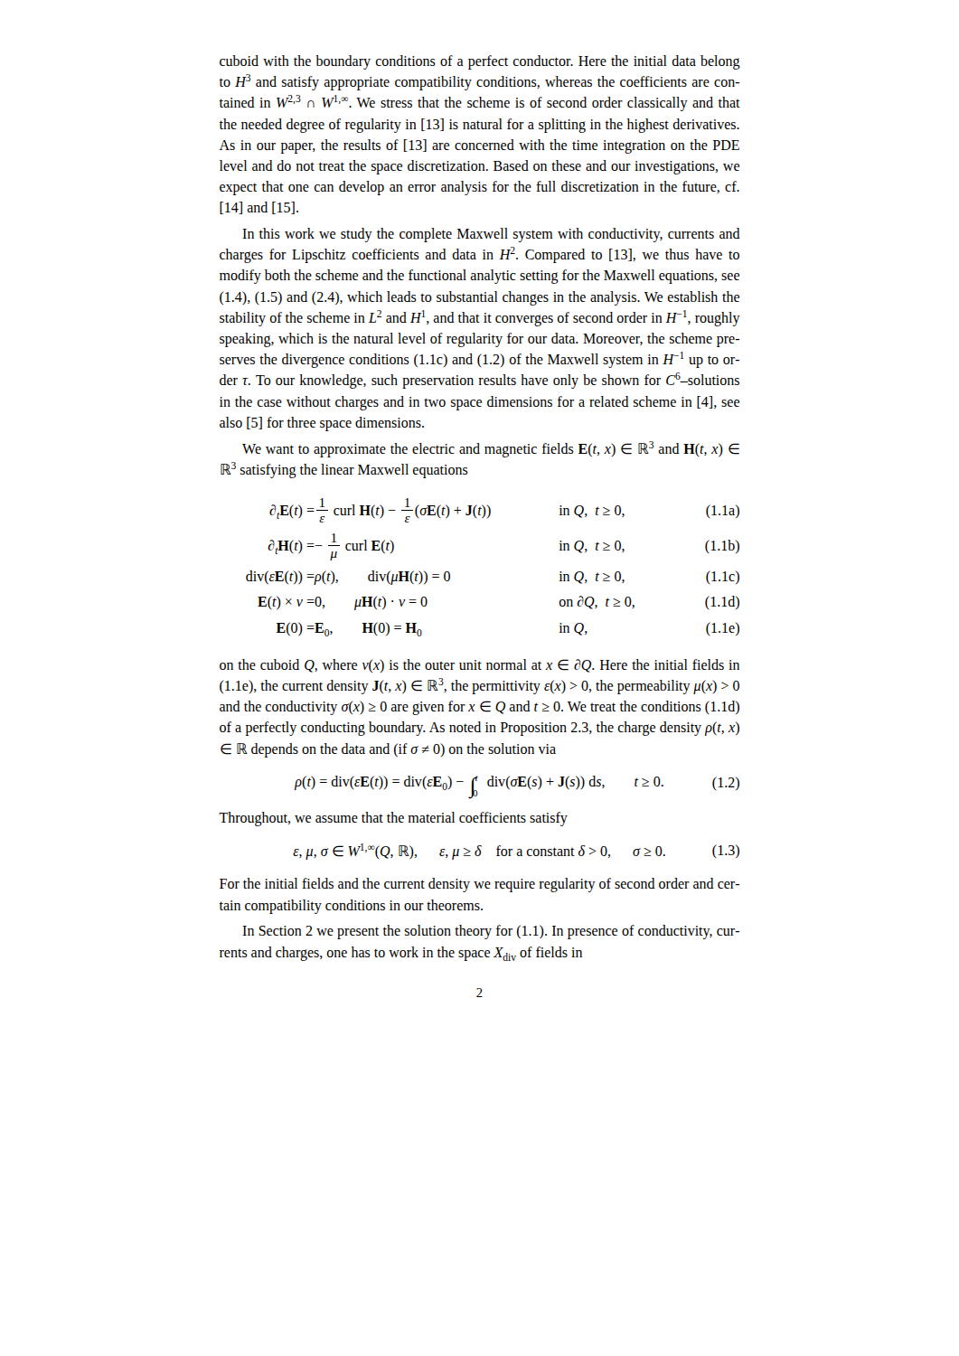cuboid with the boundary conditions of a perfect conductor. Here the initial data belong to H3 and satisfy appropriate compatibility conditions, whereas the coefficients are contained in W2,3 ∩ W1,∞. We stress that the scheme is of second order classically and that the needed degree of regularity in [13] is natural for a splitting in the highest derivatives. As in our paper, the results of [13] are concerned with the time integration on the PDE level and do not treat the space discretization. Based on these and our investigations, we expect that one can develop an error analysis for the full discretization in the future, cf. [14] and [15].
In this work we study the complete Maxwell system with conductivity, currents and charges for Lipschitz coefficients and data in H2. Compared to [13], we thus have to modify both the scheme and the functional analytic setting for the Maxwell equations, see (1.4), (1.5) and (2.4), which leads to substantial changes in the analysis. We establish the stability of the scheme in L2 and H1, and that it converges of second order in H−1, roughly speaking, which is the natural level of regularity for our data. Moreover, the scheme preserves the divergence conditions (1.1c) and (1.2) of the Maxwell system in H−1 up to order τ. To our knowledge, such preservation results have only be shown for C6–solutions in the case without charges and in two space dimensions for a related scheme in [4], see also [5] for three space dimensions.
We want to approximate the electric and magnetic fields E(t, x) ∈ ℝ3 and H(t, x) ∈ ℝ3 satisfying the linear Maxwell equations
| ∂ t E ( t ) = | 1 ε curl H ( t ) − 1 ε ( σ E ( t ) + J ( t )) | in Q , t ≥ 0, | (1.1a) |
| ∂ t H ( t ) = | − 1 μ curl E ( t ) | in Q , t ≥ 0, | (1.1b) |
| div ( ε E ( t )) = | ρ ( t ), div ( μ H ( t )) = 0 | in Q , t ≥ 0, | (1.1c) |
| E ( t ) × ν = | 0, μ H ( t ) · ν = 0 | on ∂ Q , t ≥ 0, | (1.1d) |
| E (0) = | E 0 , H (0) = H 0 | in Q , | (1.1e) |
on the cuboid Q, where ν(x) is the outer unit normal at x ∈ ∂Q. Here the initial fields in (1.1e), the current density J(t, x) ∈ ℝ3, the permittivity ε(x) > 0, the permeability μ(x) > 0 and the conductivity σ(x) ≥ 0 are given for x ∈ Q and t ≥ 0. We treat the conditions (1.1d) of a perfectly conducting boundary. As noted in Proposition 2.3, the charge density ρ(t, x) ∈ ℝ depends on the data and (if σ ≠ 0) on the solution via
ρ(t) = div(εE(t)) = div(εE0) − ∫t 0 div(σE(s) + J(s)) ds, t ≥ 0. (1.2)
Throughout, we assume that the material coefficients satisfy
ε, μ, σ ∈ W1,∞(Q, ℝ), ε, μ ≥ δ for a constant δ > 0, σ ≥ 0. (1.3)
For the initial fields and the current density we require regularity of second order and certain compatibility conditions in our theorems.
In Section 2 we present the solution theory for (1.1). In presence of conductivity, currents and charges, one has to work in the space Xdiv of fields in
2